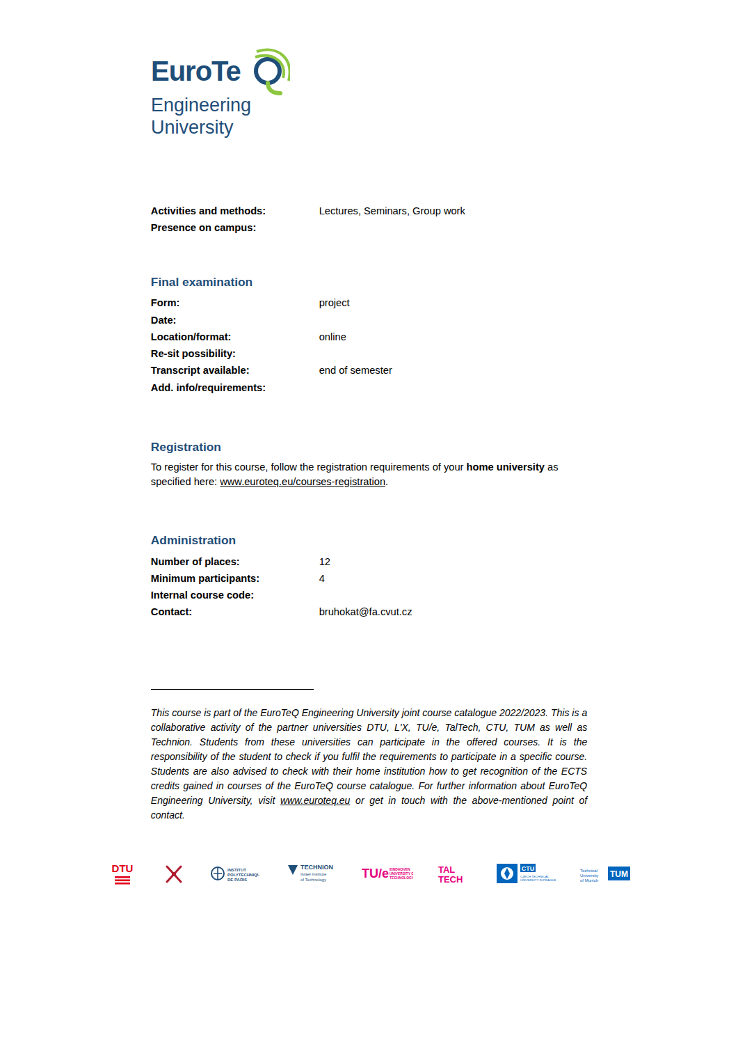EuroTe Engineering University
| Activities and methods: | Lectures, Seminars, Group work |
| Presence on campus: | |
Final examination
| Form: | project |
| Date: | |
| Location/format: | online |
| Re-sit possibility: | |
| Transcript available: | end of semester |
| Add. info/requirements: | |
Registration
To register for this course, follow the registration requirements of your home university as specified here: www.euroteq.eu/courses-registration.
Administration
| Number of places: | 12 |
| Minimum participants: | 4 |
| Internal course code: | |
| Contact: | bruhokat@fa.cvut.cz |
This course is part of the EuroTeQ Engineering University joint course catalogue 2022/2023. This is a collaborative activity of the partner universities DTU, L'X, TU/e, TalTech, CTU, TUM as well as Technion. Students from these universities can participate in the offered courses. It is the responsibility of the student to check if you fulfil the requirements to participate in a specific course. Students are also advised to check with their home institution how to get recognition of the ECTS credits gained in courses of the EuroTeQ course catalogue. For further information about EuroTeQ Engineering University, visit www.euroteq.eu or get in touch with the above-mentioned point of contact.
DTU
INSTITUT POLYTECHNIQUE DE PARIS
TECHNION Israel Institute of Technology
TU/e EINDHOVEN UNIVERSITY OF TECHNOLOGY
TAL TECH
CTU CZECH TECHNICAL UNIVERSITY IN PRAGUE
Technical University of Munich TUM